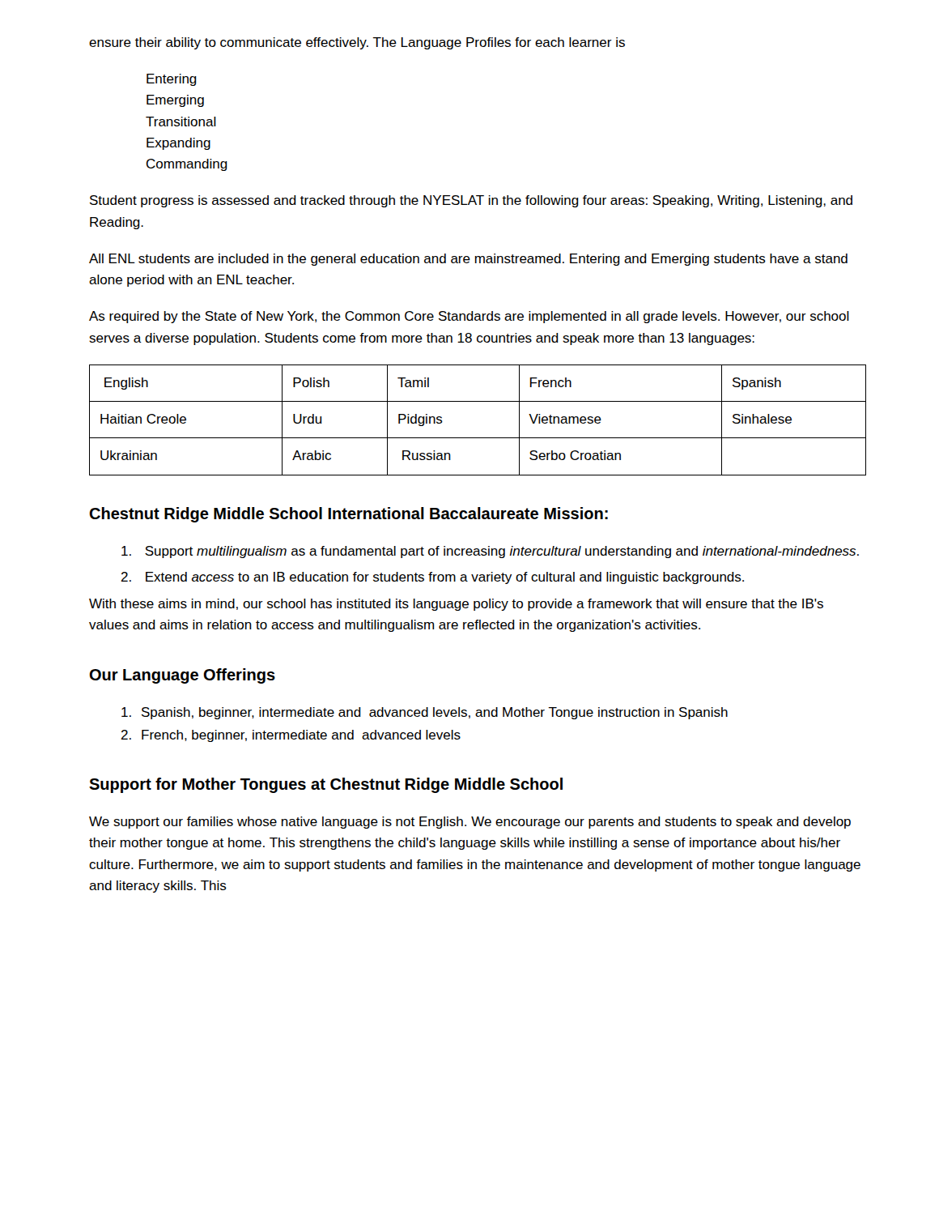ensure their ability to communicate effectively. The Language Profiles for each learner is
Entering
Emerging
Transitional
Expanding
Commanding
Student progress is assessed and tracked through the NYESLAT in the following four areas: Speaking, Writing, Listening, and Reading.
All ENL students are included in the general education and are mainstreamed. Entering and Emerging students have a stand alone period with an ENL teacher.
As required by the State of New York, the Common Core Standards are implemented in all grade levels. However, our school serves a diverse population. Students come from more than 18 countries and speak more than 13 languages:
| English | Polish | Tamil | French | Spanish |
| Haitian Creole | Urdu | Pidgins | Vietnamese | Sinhalese |
| Ukrainian | Arabic | Russian | Serbo Croatian | |
Chestnut Ridge Middle School International Baccalaureate Mission:
Support multilingualism as a fundamental part of increasing intercultural understanding and international-mindedness.
Extend access to an IB education for students from a variety of cultural and linguistic backgrounds.
With these aims in mind, our school has instituted its language policy to provide a framework that will ensure that the IB's values and aims in relation to access and multilingualism are reflected in the organization's activities.
Our Language Offerings
Spanish, beginner, intermediate and advanced levels, and Mother Tongue instruction in Spanish
French, beginner, intermediate and advanced levels
Support for Mother Tongues at Chestnut Ridge Middle School
We support our families whose native language is not English. We encourage our parents and students to speak and develop their mother tongue at home. This strengthens the child's language skills while instilling a sense of importance about his/her culture. Furthermore, we aim to support students and families in the maintenance and development of mother tongue language and literacy skills. This